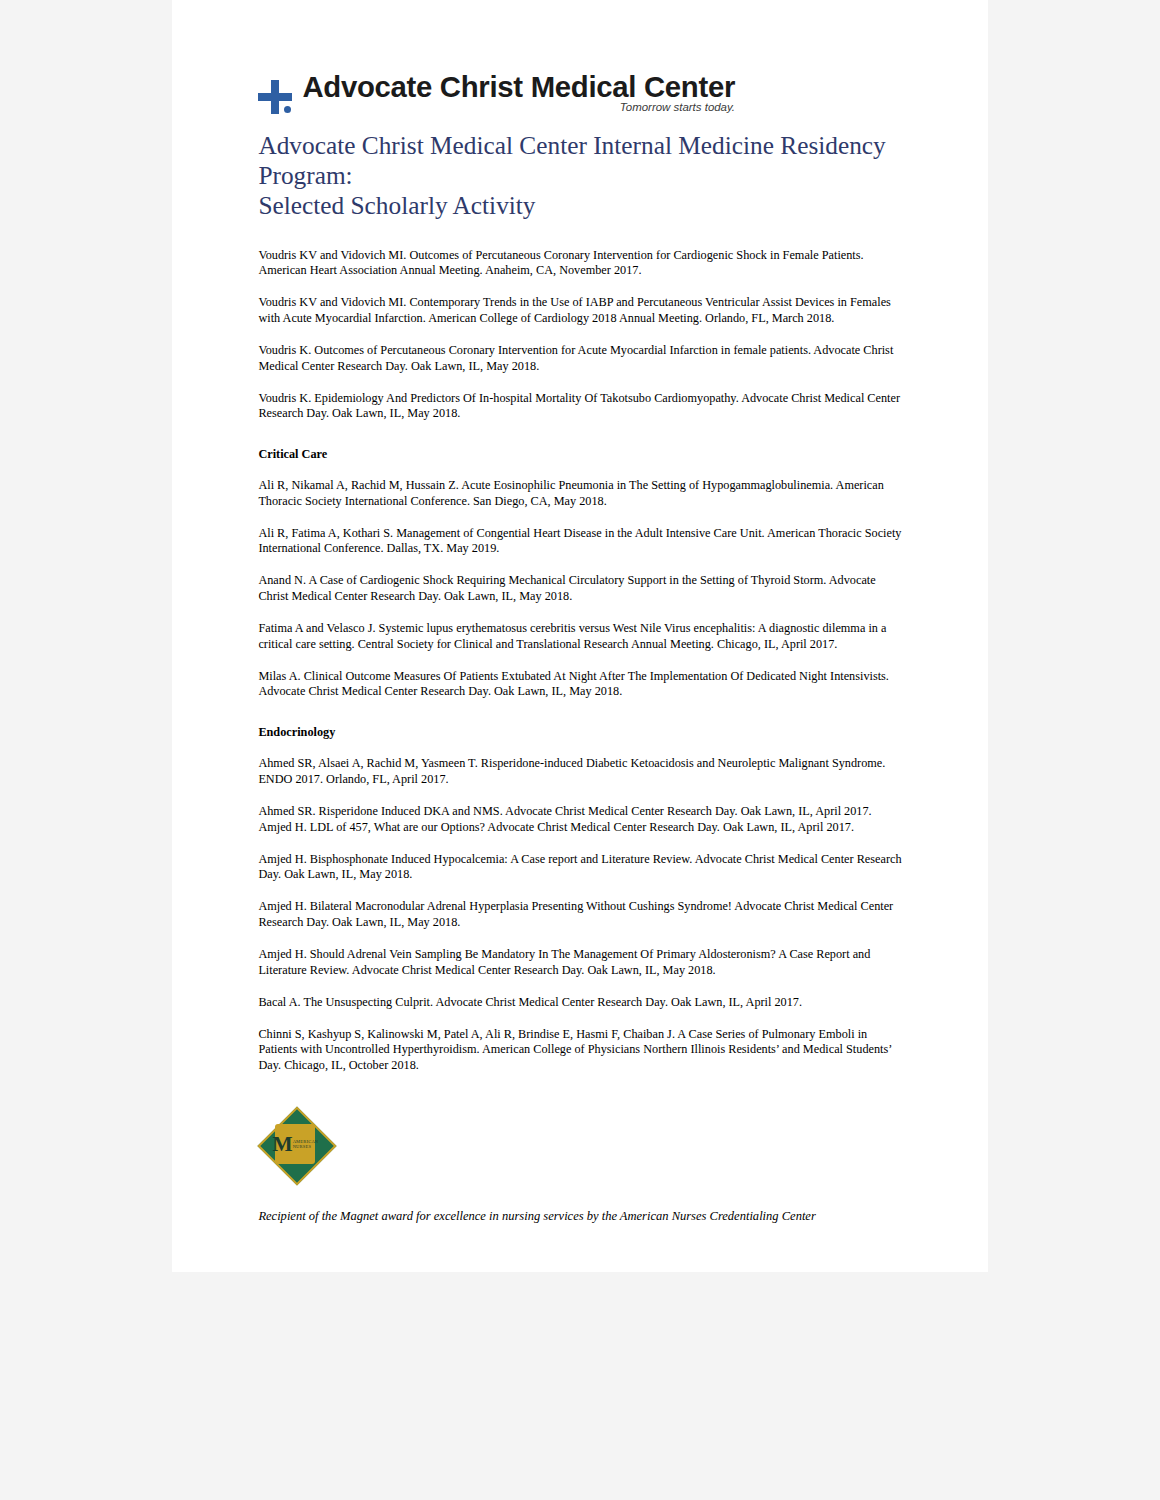Advocate Christ Medical Center Tomorrow starts today.
Advocate Christ Medical Center Internal Medicine Residency Program:
Selected Scholarly Activity
Voudris KV and Vidovich MI. Outcomes of Percutaneous Coronary Intervention for Cardiogenic Shock in Female Patients. American Heart Association Annual Meeting. Anaheim, CA, November 2017.
Voudris KV and Vidovich MI. Contemporary Trends in the Use of IABP and Percutaneous Ventricular Assist Devices in Females with Acute Myocardial Infarction. American College of Cardiology 2018 Annual Meeting. Orlando, FL, March 2018.
Voudris K. Outcomes of Percutaneous Coronary Intervention for Acute Myocardial Infarction in female patients. Advocate Christ Medical Center Research Day. Oak Lawn, IL, May 2018.
Voudris K. Epidemiology And Predictors Of In-hospital Mortality Of Takotsubo Cardiomyopathy. Advocate Christ Medical Center Research Day. Oak Lawn, IL, May 2018.
Critical Care
Ali R, Nikamal A, Rachid M, Hussain Z. Acute Eosinophilic Pneumonia in The Setting of Hypogammaglobulinemia. American Thoracic Society International Conference. San Diego, CA, May 2018.
Ali R, Fatima A, Kothari S. Management of Congential Heart Disease in the Adult Intensive Care Unit. American Thoracic Society International Conference. Dallas, TX. May 2019.
Anand N. A Case of Cardiogenic Shock Requiring Mechanical Circulatory Support in the Setting of Thyroid Storm. Advocate Christ Medical Center Research Day. Oak Lawn, IL, May 2018.
Fatima A and Velasco J. Systemic lupus erythematosus cerebritis versus West Nile Virus encephalitis: A diagnostic dilemma in a critical care setting. Central Society for Clinical and Translational Research Annual Meeting. Chicago, IL, April 2017.
Milas A. Clinical Outcome Measures Of Patients Extubated At Night After The Implementation Of Dedicated Night Intensivists. Advocate Christ Medical Center Research Day. Oak Lawn, IL, May 2018.
Endocrinology
Ahmed SR, Alsaei A, Rachid M, Yasmeen T. Risperidone-induced Diabetic Ketoacidosis and Neuroleptic Malignant Syndrome. ENDO 2017. Orlando, FL, April 2017.
Ahmed SR. Risperidone Induced DKA and NMS. Advocate Christ Medical Center Research Day. Oak Lawn, IL, April 2017. Amjed H. LDL of 457, What are our Options? Advocate Christ Medical Center Research Day. Oak Lawn, IL, April 2017.
Amjed H. Bisphosphonate Induced Hypocalcemia: A Case report and Literature Review. Advocate Christ Medical Center Research Day. Oak Lawn, IL, May 2018.
Amjed H. Bilateral Macronodular Adrenal Hyperplasia Presenting Without Cushings Syndrome! Advocate Christ Medical Center Research Day. Oak Lawn, IL, May 2018.
Amjed H. Should Adrenal Vein Sampling Be Mandatory In The Management Of Primary Aldosteronism? A Case Report and Literature Review. Advocate Christ Medical Center Research Day. Oak Lawn, IL, May 2018.
Bacal A. The Unsuspecting Culprit. Advocate Christ Medical Center Research Day. Oak Lawn, IL, April 2017.
Chinni S, Kashyup S, Kalinowski M, Patel A, Ali R, Brindise E, Hasmi F, Chaiban J. A Case Series of Pulmonary Emboli in Patients with Uncontrolled Hyperthyroidism. American College of Physicians Northern Illinois Residents’ and Medical Students’ Day. Chicago, IL, October 2018.
MAMERICAN NURSES
Recipient of the Magnet award for excellence in nursing services by the American Nurses Credentialing Center